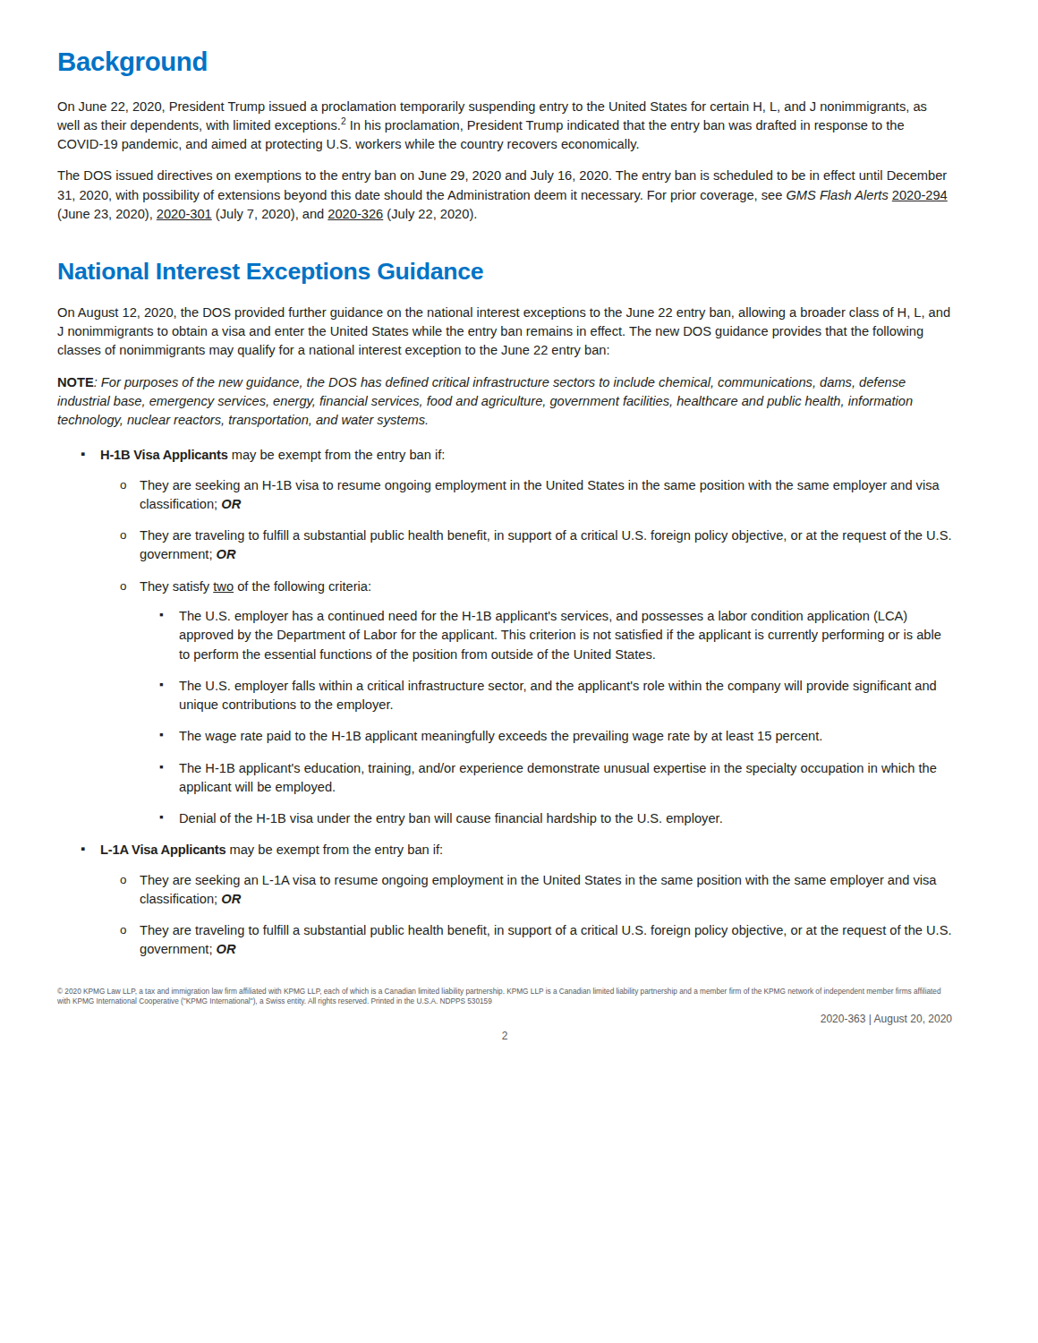Background
On June 22, 2020, President Trump issued a proclamation temporarily suspending entry to the United States for certain H, L, and J nonimmigrants, as well as their dependents, with limited exceptions.2 In his proclamation, President Trump indicated that the entry ban was drafted in response to the COVID-19 pandemic, and aimed at protecting U.S. workers while the country recovers economically.
The DOS issued directives on exemptions to the entry ban on June 29, 2020 and July 16, 2020. The entry ban is scheduled to be in effect until December 31, 2020, with possibility of extensions beyond this date should the Administration deem it necessary. For prior coverage, see GMS Flash Alerts 2020-294 (June 23, 2020), 2020-301 (July 7, 2020), and 2020-326 (July 22, 2020).
National Interest Exceptions Guidance
On August 12, 2020, the DOS provided further guidance on the national interest exceptions to the June 22 entry ban, allowing a broader class of H, L, and J nonimmigrants to obtain a visa and enter the United States while the entry ban remains in effect. The new DOS guidance provides that the following classes of nonimmigrants may qualify for a national interest exception to the June 22 entry ban:
NOTE: For purposes of the new guidance, the DOS has defined critical infrastructure sectors to include chemical, communications, dams, defense industrial base, emergency services, energy, financial services, food and agriculture, government facilities, healthcare and public health, information technology, nuclear reactors, transportation, and water systems.
H-1B Visa Applicants may be exempt from the entry ban if:
They are seeking an H-1B visa to resume ongoing employment in the United States in the same position with the same employer and visa classification; OR
They are traveling to fulfill a substantial public health benefit, in support of a critical U.S. foreign policy objective, or at the request of the U.S. government; OR
They satisfy two of the following criteria:
The U.S. employer has a continued need for the H-1B applicant's services, and possesses a labor condition application (LCA) approved by the Department of Labor for the applicant. This criterion is not satisfied if the applicant is currently performing or is able to perform the essential functions of the position from outside of the United States.
The U.S. employer falls within a critical infrastructure sector, and the applicant's role within the company will provide significant and unique contributions to the employer.
The wage rate paid to the H-1B applicant meaningfully exceeds the prevailing wage rate by at least 15 percent.
The H-1B applicant's education, training, and/or experience demonstrate unusual expertise in the specialty occupation in which the applicant will be employed.
Denial of the H-1B visa under the entry ban will cause financial hardship to the U.S. employer.
L-1A Visa Applicants may be exempt from the entry ban if:
They are seeking an L-1A visa to resume ongoing employment in the United States in the same position with the same employer and visa classification; OR
They are traveling to fulfill a substantial public health benefit, in support of a critical U.S. foreign policy objective, or at the request of the U.S. government; OR
© 2020 KPMG Law LLP, a tax and immigration law firm affiliated with KPMG LLP, each of which is a Canadian limited liability partnership. KPMG LLP is a Canadian limited liability partnership and a member firm of the KPMG network of independent member firms affiliated with KPMG International Cooperative ("KPMG International"), a Swiss entity. All rights reserved. Printed in the U.S.A. NDPPS 530159
2020-363 | August 20, 2020
2